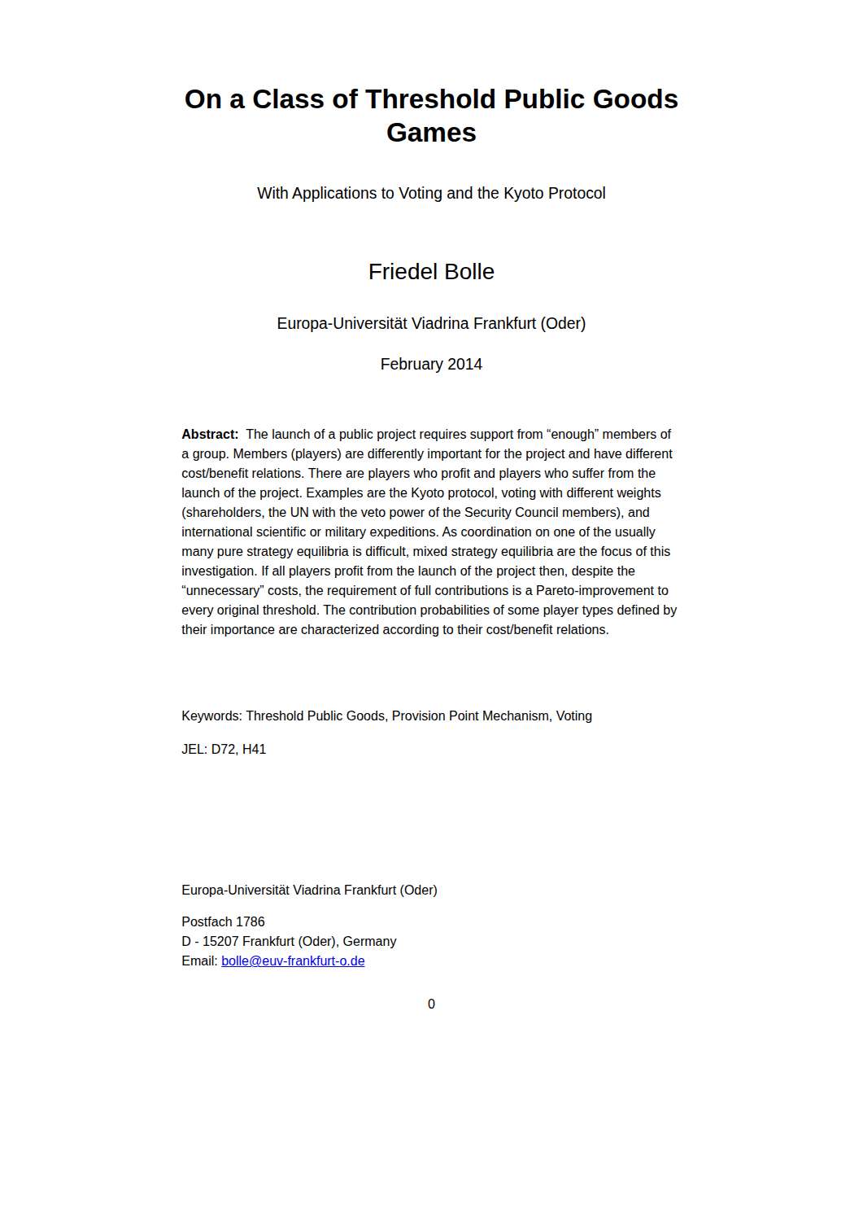On a Class of Threshold Public Goods Games
With Applications to Voting and the Kyoto Protocol
Friedel Bolle
Europa-Universität Viadrina Frankfurt (Oder)
February 2014
Abstract: The launch of a public project requires support from “enough” members of a group. Members (players) are differently important for the project and have different cost/benefit relations. There are players who profit and players who suffer from the launch of the project. Examples are the Kyoto protocol, voting with different weights (shareholders, the UN with the veto power of the Security Council members), and international scientific or military expeditions. As coordination on one of the usually many pure strategy equilibria is difficult, mixed strategy equilibria are the focus of this investigation. If all players profit from the launch of the project then, despite the “unnecessary” costs, the requirement of full contributions is a Pareto-improvement to every original threshold. The contribution probabilities of some player types defined by their importance are characterized according to their cost/benefit relations.
Keywords: Threshold Public Goods, Provision Point Mechanism, Voting
JEL: D72, H41
Europa-Universität Viadrina Frankfurt (Oder)
Postfach 1786 D - 15207 Frankfurt (Oder), Germany Email: bolle@euv-frankfurt-o.de
0